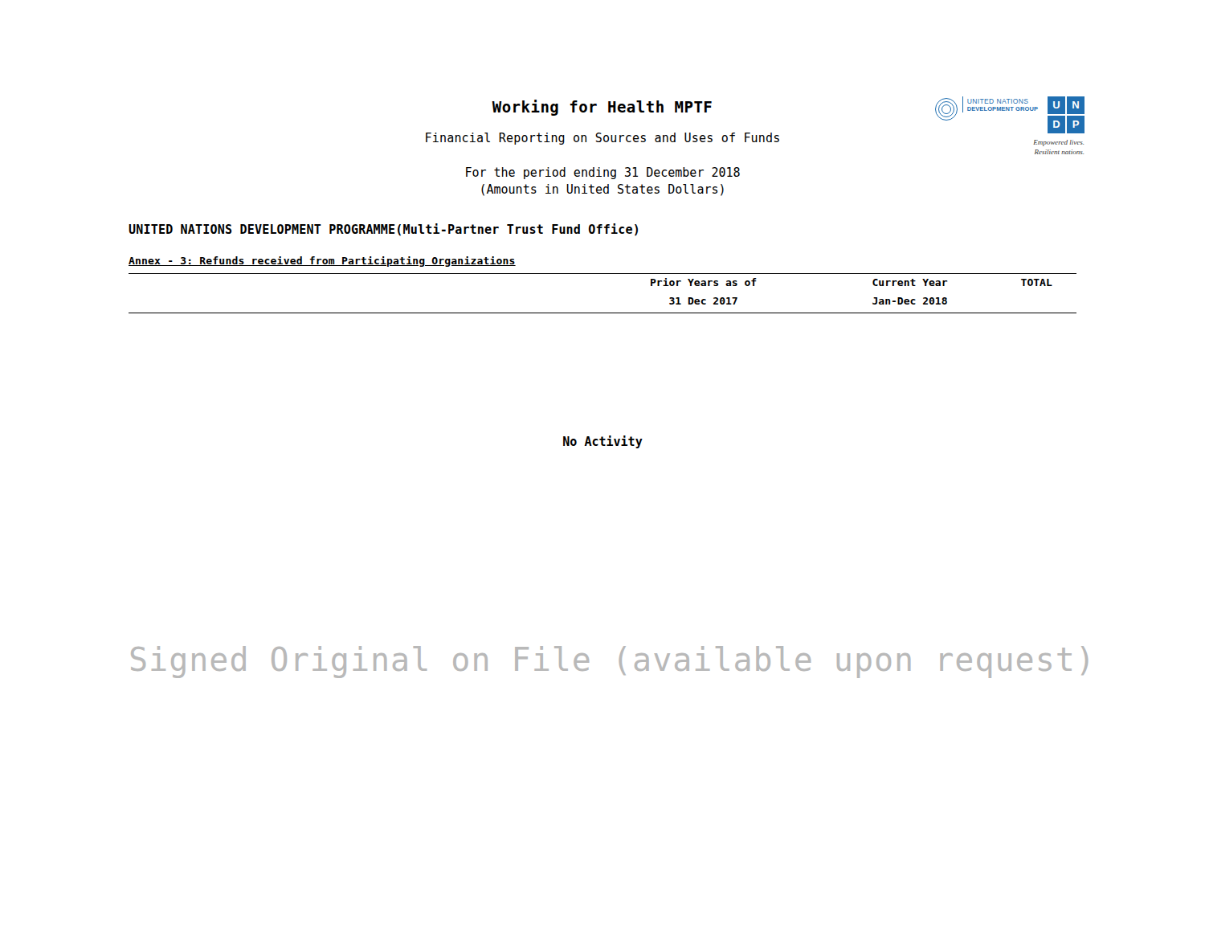UNITED NATIONS
DEVELOPMENT GROUP
U
N
D
P
Empowered lives.
Resilient nations.
Working for Health MPTF
Financial Reporting on Sources and Uses of Funds
For the period ending 31 December 2018
(Amounts in United States Dollars)
UNITED NATIONS DEVELOPMENT PROGRAMME(Multi-Partner Trust Fund Office)
Annex - 3: Refunds received from Participating Organizations
| | Prior Years as of | Current Year | TOTAL |
| --- | --- | --- | --- |
| | 31 Dec 2017 | Jan-Dec 2018 | |
No Activity
Signed Original on File (available upon request)